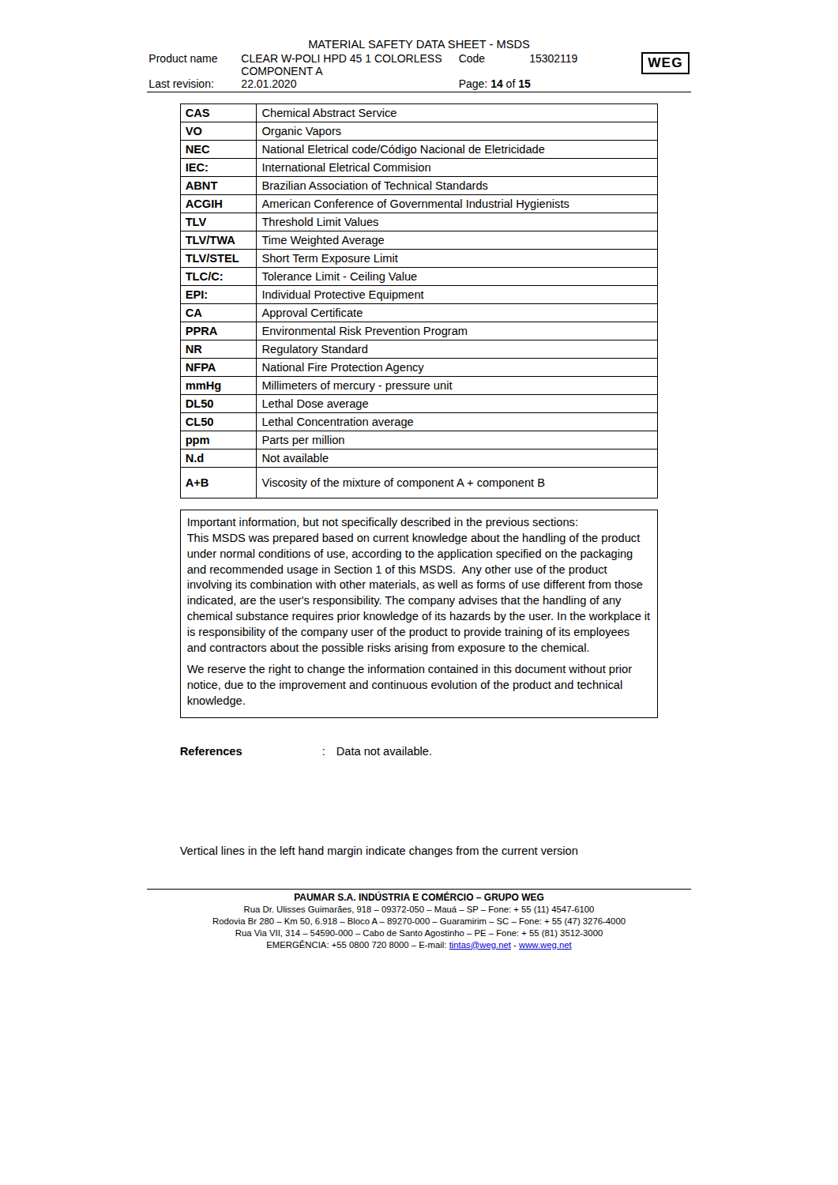MATERIAL SAFETY DATA SHEET - MSDS
| Product name | CLEAR W-POLI HPD 45 1 COLORLESS COMPONENT A | Code | 15302119 | WEG |
| Last revision: | 22.01.2020 | Page: 14 of 15 |
| CAS | Chemical Abstract Service |
| VO | Organic Vapors |
| NEC | National Eletrical code/Código Nacional de Eletricidade |
| IEC: | International Eletrical Commision |
| ABNT | Brazilian Association of Technical Standards |
| ACGIH | American Conference of Governmental Industrial Hygienists |
| TLV | Threshold Limit Values |
| TLV/TWA | Time Weighted Average |
| TLV/STEL | Short Term Exposure Limit |
| TLC/C: | Tolerance Limit - Ceiling Value |
| EPI: | Individual Protective Equipment |
| CA | Approval Certificate |
| PPRA | Environmental Risk Prevention Program |
| NR | Regulatory Standard |
| NFPA | National Fire Protection Agency |
| mmHg | Millimeters of mercury - pressure unit |
| DL50 | Lethal Dose average |
| CL50 | Lethal Concentration average |
| ppm | Parts per million |
| N.d | Not available |
| A+B | Viscosity of the mixture of component A + component B |
Important information, but not specifically described in the previous sections:
This MSDS was prepared based on current knowledge about the handling of the product under normal conditions of use, according to the application specified on the packaging and recommended usage in Section 1 of this MSDS. Any other use of the product involving its combination with other materials, as well as forms of use different from those indicated, are the user's responsibility. The company advises that the handling of any chemical substance requires prior knowledge of its hazards by the user. In the workplace it is responsibility of the company user of the product to provide training of its employees and contractors about the possible risks arising from exposure to the chemical.
We reserve the right to change the information contained in this document without prior notice, due to the improvement and continuous evolution of the product and technical knowledge.
References: Data not available.
Vertical lines in the left hand margin indicate changes from the current version
PAUMAR S.A. INDÚSTRIA E COMÉRCIO – GRUPO WEG
Rua Dr. Ulisses Guimarães, 918 – 09372-050 – Mauá – SP – Fone: + 55 (11) 4547-6100
Rodovia Br 280 – Km 50, 6.918 – Bloco A – 89270-000 – Guaramirim – SC – Fone: + 55 (47) 3276-4000
Rua Via VII, 314 – 54590-000 – Cabo de Santo Agostinho – PE – Fone: + 55 (81) 3512-3000
EMERGÊNCIA: +55 0800 720 8000 – E-mail: tintas@weg.net - www.weg.net